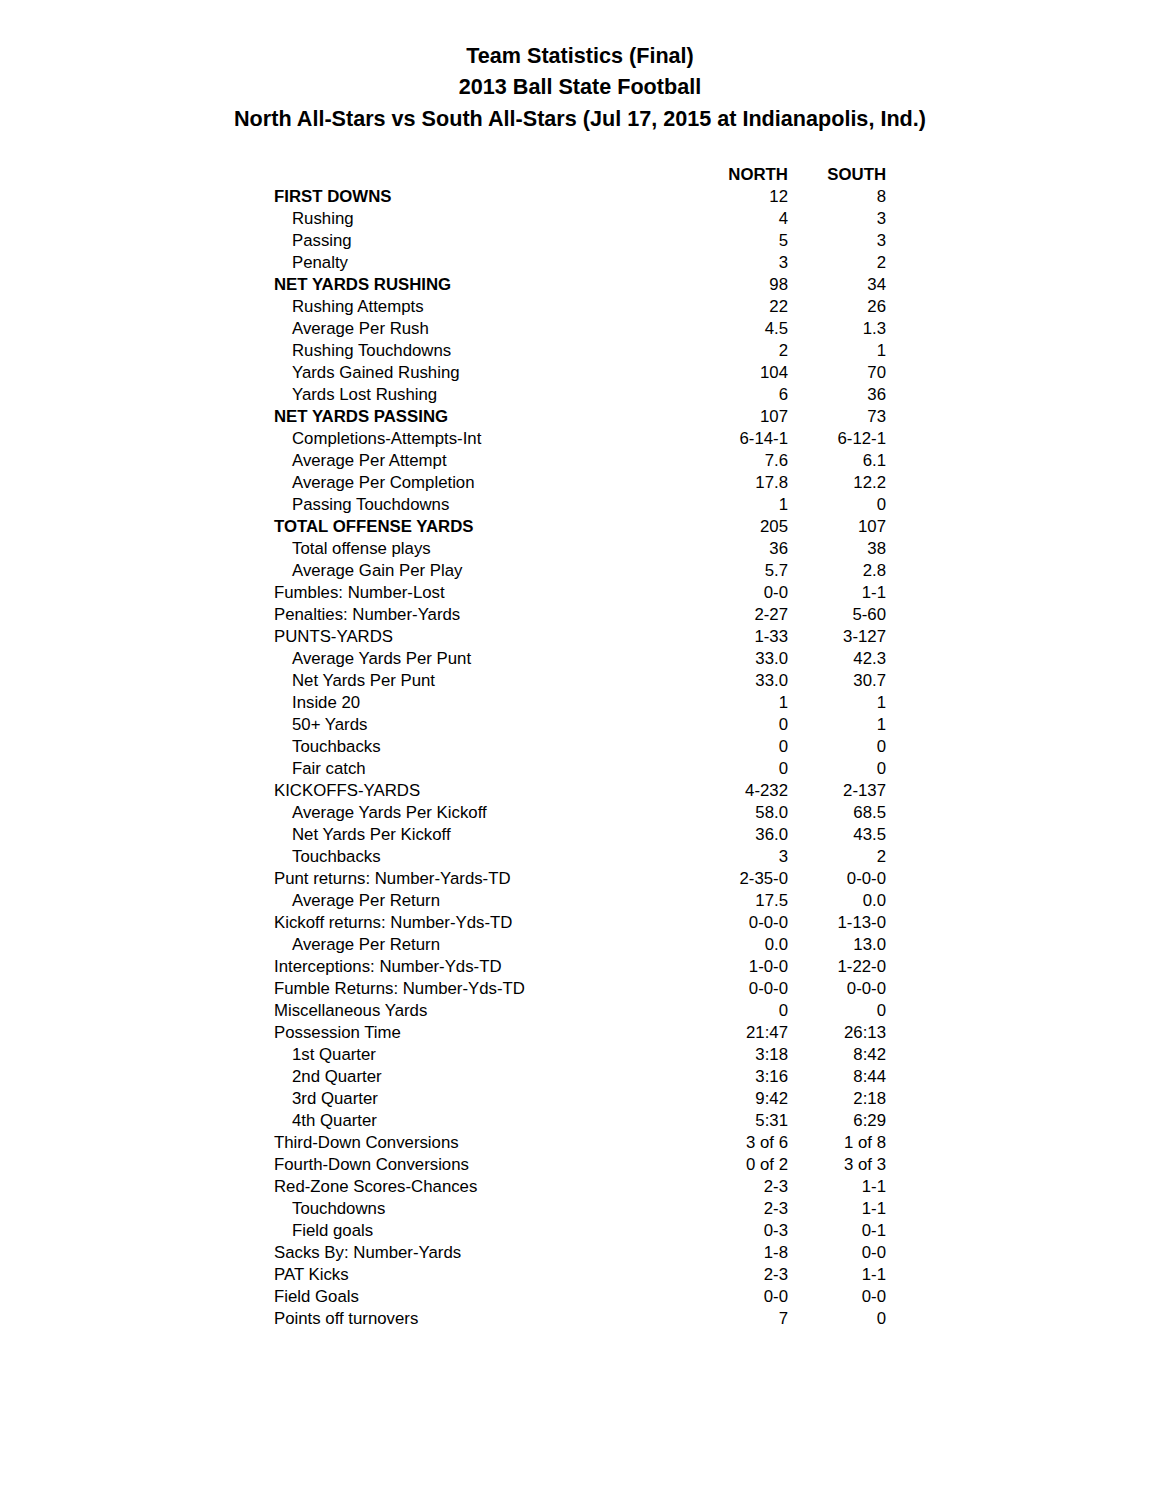Team Statistics (Final)
2013 Ball State Football
North All-Stars vs South All-Stars (Jul 17, 2015 at Indianapolis, Ind.)
| | NORTH | SOUTH |
| --- | --- | --- |
| FIRST DOWNS | 12 | 8 |
| Rushing | 4 | 3 |
| Passing | 5 | 3 |
| Penalty | 3 | 2 |
| NET YARDS RUSHING | 98 | 34 |
| Rushing Attempts | 22 | 26 |
| Average Per Rush | 4.5 | 1.3 |
| Rushing Touchdowns | 2 | 1 |
| Yards Gained Rushing | 104 | 70 |
| Yards Lost Rushing | 6 | 36 |
| NET YARDS PASSING | 107 | 73 |
| Completions-Attempts-Int | 6-14-1 | 6-12-1 |
| Average Per Attempt | 7.6 | 6.1 |
| Average Per Completion | 17.8 | 12.2 |
| Passing Touchdowns | 1 | 0 |
| TOTAL OFFENSE YARDS | 205 | 107 |
| Total offense plays | 36 | 38 |
| Average Gain Per Play | 5.7 | 2.8 |
| Fumbles: Number-Lost | 0-0 | 1-1 |
| Penalties: Number-Yards | 2-27 | 5-60 |
| PUNTS-YARDS | 1-33 | 3-127 |
| Average Yards Per Punt | 33.0 | 42.3 |
| Net Yards Per Punt | 33.0 | 30.7 |
| Inside 20 | 1 | 1 |
| 50+ Yards | 0 | 1 |
| Touchbacks | 0 | 0 |
| Fair catch | 0 | 0 |
| KICKOFFS-YARDS | 4-232 | 2-137 |
| Average Yards Per Kickoff | 58.0 | 68.5 |
| Net Yards Per Kickoff | 36.0 | 43.5 |
| Touchbacks | 3 | 2 |
| Punt returns: Number-Yards-TD | 2-35-0 | 0-0-0 |
| Average Per Return | 17.5 | 0.0 |
| Kickoff returns: Number-Yds-TD | 0-0-0 | 1-13-0 |
| Average Per Return | 0.0 | 13.0 |
| Interceptions: Number-Yds-TD | 1-0-0 | 1-22-0 |
| Fumble Returns: Number-Yds-TD | 0-0-0 | 0-0-0 |
| Miscellaneous Yards | 0 | 0 |
| Possession Time | 21:47 | 26:13 |
| 1st Quarter | 3:18 | 8:42 |
| 2nd Quarter | 3:16 | 8:44 |
| 3rd Quarter | 9:42 | 2:18 |
| 4th Quarter | 5:31 | 6:29 |
| Third-Down Conversions | 3 of 6 | 1 of 8 |
| Fourth-Down Conversions | 0 of 2 | 3 of 3 |
| Red-Zone Scores-Chances | 2-3 | 1-1 |
| Touchdowns | 2-3 | 1-1 |
| Field goals | 0-3 | 0-1 |
| Sacks By: Number-Yards | 1-8 | 0-0 |
| PAT Kicks | 2-3 | 1-1 |
| Field Goals | 0-0 | 0-0 |
| Points off turnovers | 7 | 0 |